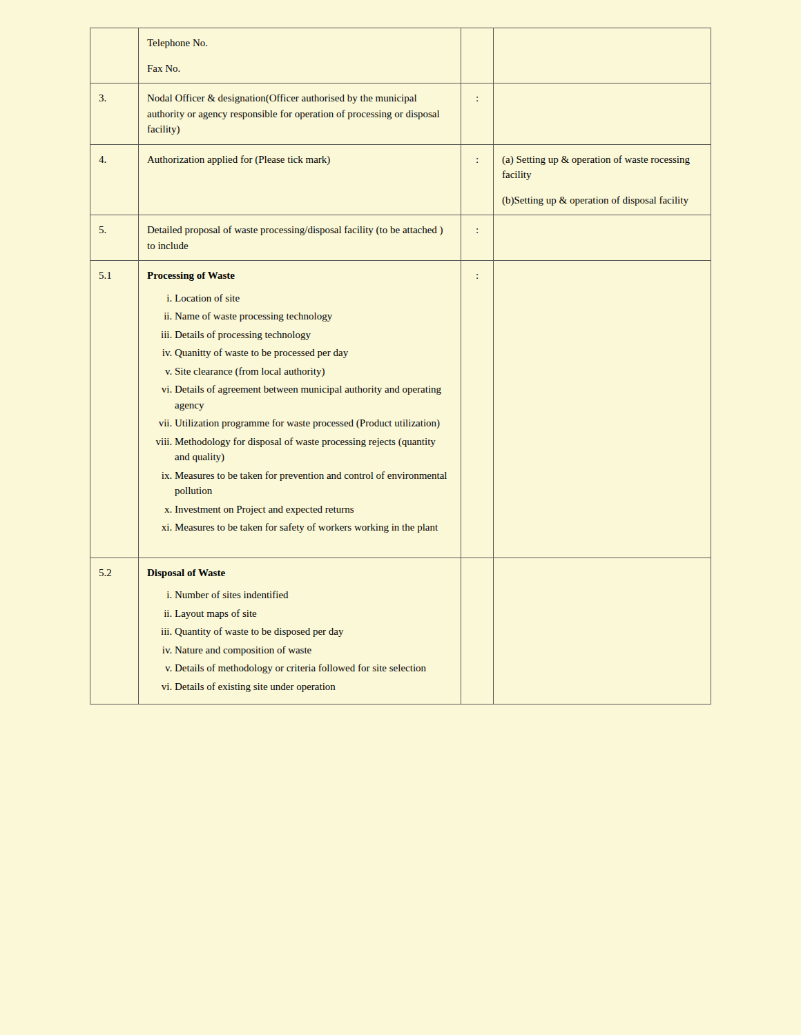| | Telephone No. Fax No. | | |
| 3. | Nodal Officer & designation(Officer authorised by the municipal authority or agency responsible for operation of processing or disposal facility) | : | |
| 4. | Authorization applied for (Please tick mark) | : | (a) Setting up & operation of waste rocessing facility (b)Setting up & operation of disposal facility |
| 5. | Detailed proposal of waste processing/disposal facility (to be attached ) to include | : | |
| 5.1 | Processing of Waste Location of site Name of waste processing technology Details of processing technology Quanitty of waste to be processed per day Site clearance (from local authority) Details of agreement between municipal authority and operating agency Utilization programme for waste processed (Product utilization) Methodology for disposal of waste processing rejects (quantity and quality) Measures to be taken for prevention and control of environmental pollution Investment on Project and expected returns Measures to be taken for safety of workers working in the plant | : | |
| 5.2 | Disposal of Waste Number of sites indentified Layout maps of site Quantity of waste to be disposed per day Nature and composition of waste Details of methodology or criteria followed for site selection Details of existing site under operation | | |